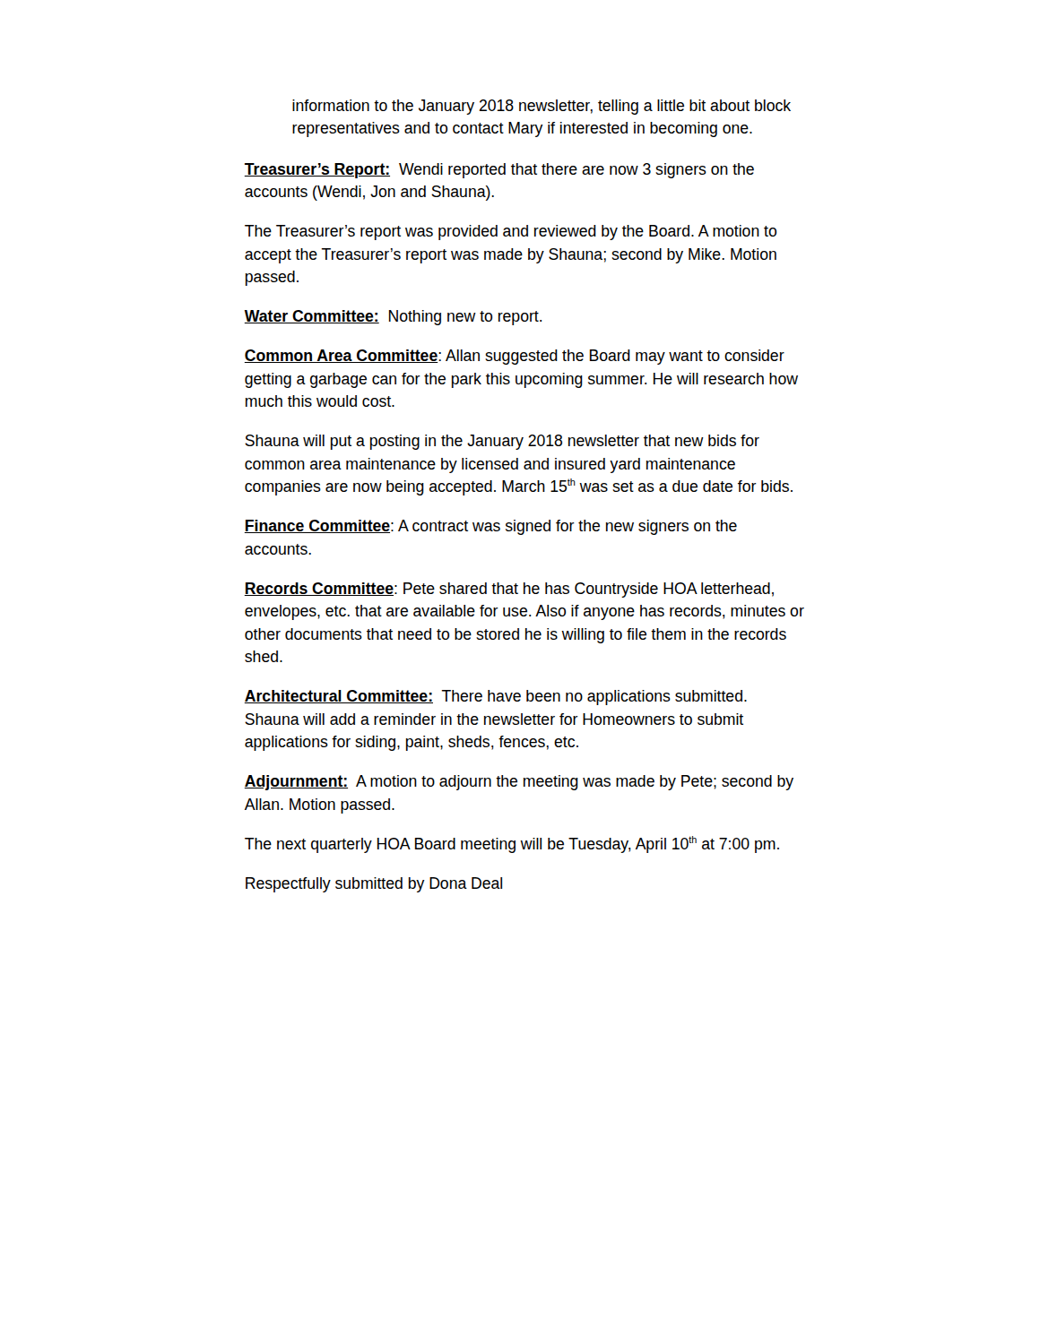information to the January 2018 newsletter, telling a little bit about block representatives and to contact Mary if interested in becoming one.
Treasurer’s Report: Wendi reported that there are now 3 signers on the accounts (Wendi, Jon and Shauna).
The Treasurer’s report was provided and reviewed by the Board. A motion to accept the Treasurer’s report was made by Shauna; second by Mike. Motion passed.
Water Committee: Nothing new to report.
Common Area Committee: Allan suggested the Board may want to consider getting a garbage can for the park this upcoming summer. He will research how much this would cost.
Shauna will put a posting in the January 2018 newsletter that new bids for common area maintenance by licensed and insured yard maintenance companies are now being accepted. March 15th was set as a due date for bids.
Finance Committee: A contract was signed for the new signers on the accounts.
Records Committee: Pete shared that he has Countryside HOA letterhead, envelopes, etc. that are available for use. Also if anyone has records, minutes or other documents that need to be stored he is willing to file them in the records shed.
Architectural Committee: There have been no applications submitted. Shauna will add a reminder in the newsletter for Homeowners to submit applications for siding, paint, sheds, fences, etc.
Adjournment: A motion to adjourn the meeting was made by Pete; second by Allan. Motion passed.
The next quarterly HOA Board meeting will be Tuesday, April 10th at 7:00 pm.
Respectfully submitted by Dona Deal